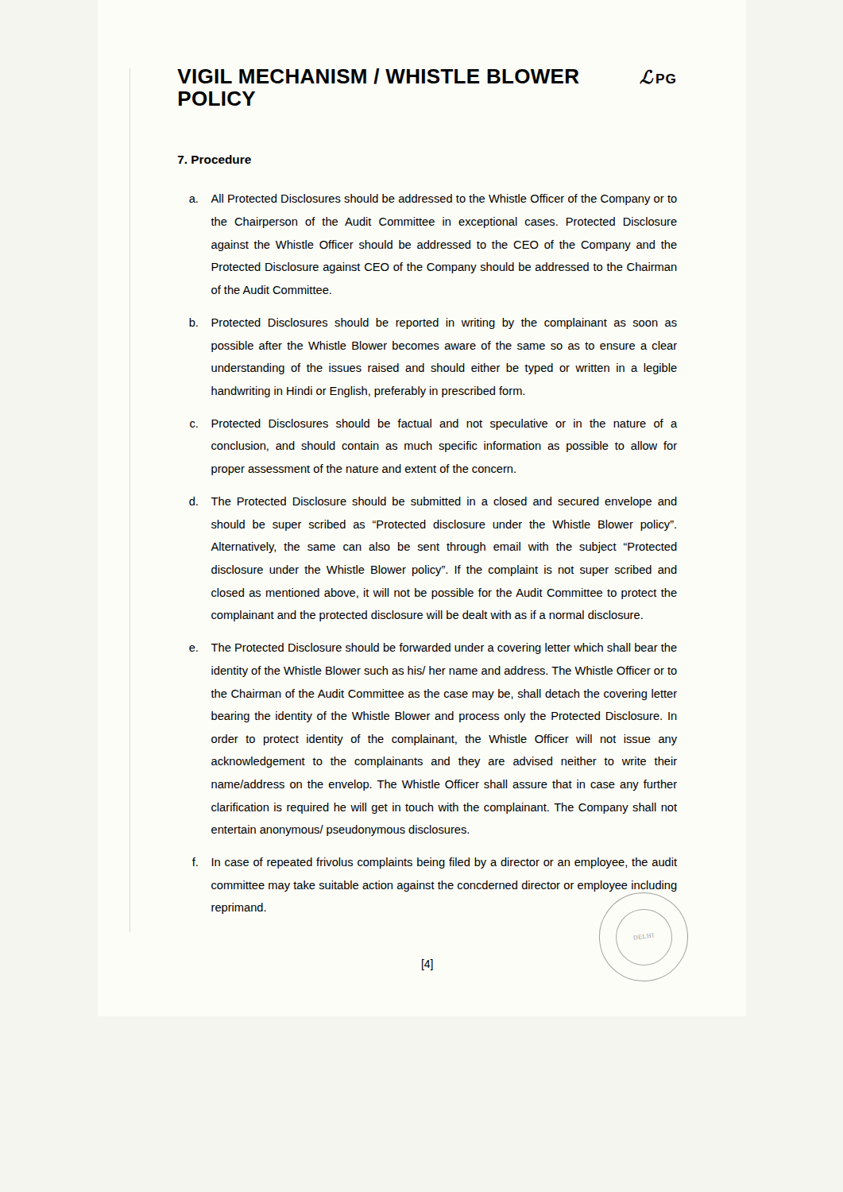VIGIL MECHANISM / WHISTLE BLOWER POLICY
ℒPG
7. Procedure
All Protected Disclosures should be addressed to the Whistle Officer of the Company or to the Chairperson of the Audit Committee in exceptional cases. Protected Disclosure against the Whistle Officer should be addressed to the CEO of the Company and the Protected Disclosure against CEO of the Company should be addressed to the Chairman of the Audit Committee.
Protected Disclosures should be reported in writing by the complainant as soon as possible after the Whistle Blower becomes aware of the same so as to ensure a clear understanding of the issues raised and should either be typed or written in a legible handwriting in Hindi or English, preferably in prescribed form.
Protected Disclosures should be factual and not speculative or in the nature of a conclusion, and should contain as much specific information as possible to allow for proper assessment of the nature and extent of the concern.
The Protected Disclosure should be submitted in a closed and secured envelope and should be super scribed as “Protected disclosure under the Whistle Blower policy”. Alternatively, the same can also be sent through email with the subject “Protected disclosure under the Whistle Blower policy”. If the complaint is not super scribed and closed as mentioned above, it will not be possible for the Audit Committee to protect the complainant and the protected disclosure will be dealt with as if a normal disclosure.
The Protected Disclosure should be forwarded under a covering letter which shall bear the identity of the Whistle Blower such as his/ her name and address. The Whistle Officer or to the Chairman of the Audit Committee as the case may be, shall detach the covering letter bearing the identity of the Whistle Blower and process only the Protected Disclosure. In order to protect identity of the complainant, the Whistle Officer will not issue any acknowledgement to the complainants and they are advised neither to write their name/address on the envelop. The Whistle Officer shall assure that in case any further clarification is required he will get in touch with the complainant. The Company shall not entertain anonymous/ pseudonymous disclosures.
In case of repeated frivolus complaints being filed by a director or an employee, the audit committee may take suitable action against the concderned director or employee including reprimand.
[4]
DELHI